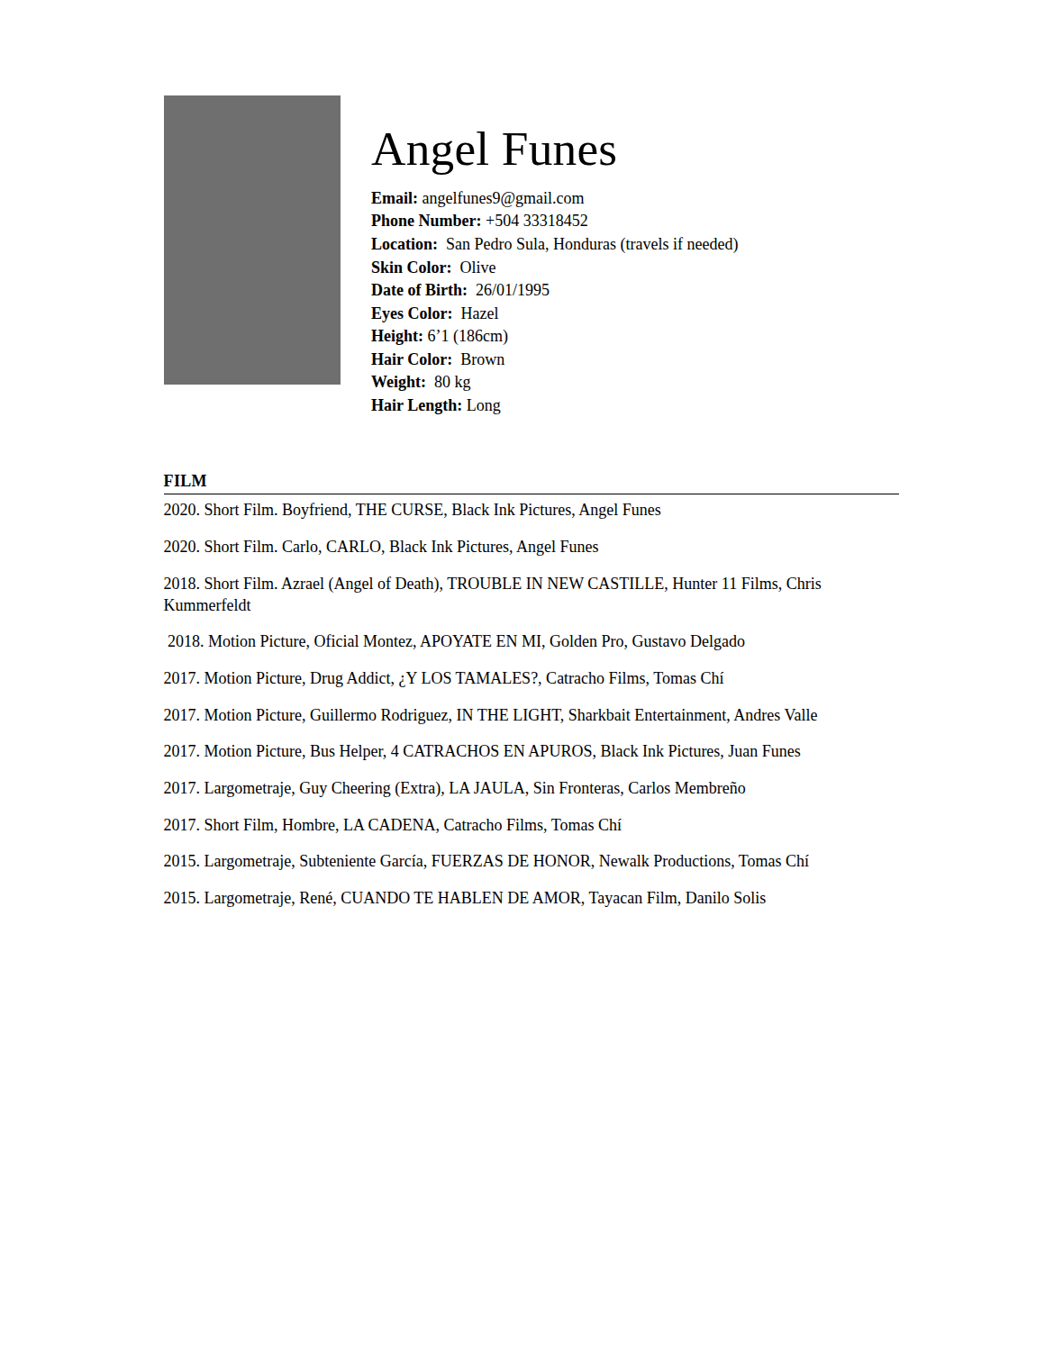Angel Funes
Email: angelfunes9@gmail.com
Phone Number: +504 33318452
Location: San Pedro Sula, Honduras (travels if needed)
Skin Color: Olive
Date of Birth: 26/01/1995
Eyes Color: Hazel
Height: 6’1 (186cm)
Hair Color: Brown
Weight: 80 kg
Hair Length: Long
FILM
2020. Short Film. Boyfriend, THE CURSE, Black Ink Pictures, Angel Funes
2020. Short Film. Carlo, CARLO, Black Ink Pictures, Angel Funes
2018. Short Film. Azrael (Angel of Death), TROUBLE IN NEW CASTILLE, Hunter 11 Films, Chris Kummerfeldt
2018. Motion Picture, Oficial Montez, APOYATE EN MI, Golden Pro, Gustavo Delgado
2017. Motion Picture, Drug Addict, ¿Y LOS TAMALES?, Catracho Films, Tomas Chí
2017. Motion Picture, Guillermo Rodriguez, IN THE LIGHT, Sharkbait Entertainment, Andres Valle
2017. Motion Picture, Bus Helper, 4 CATRACHOS EN APUROS, Black Ink Pictures, Juan Funes
2017. Largometraje, Guy Cheering (Extra), LA JAULA, Sin Fronteras, Carlos Membreño
2017. Short Film, Hombre, LA CADENA, Catracho Films, Tomas Chí
2015. Largometraje, Subteniente García, FUERZAS DE HONOR, Newalk Productions, Tomas Chí
2015. Largometraje, René, CUANDO TE HABLEN DE AMOR, Tayacan Film, Danilo Solis